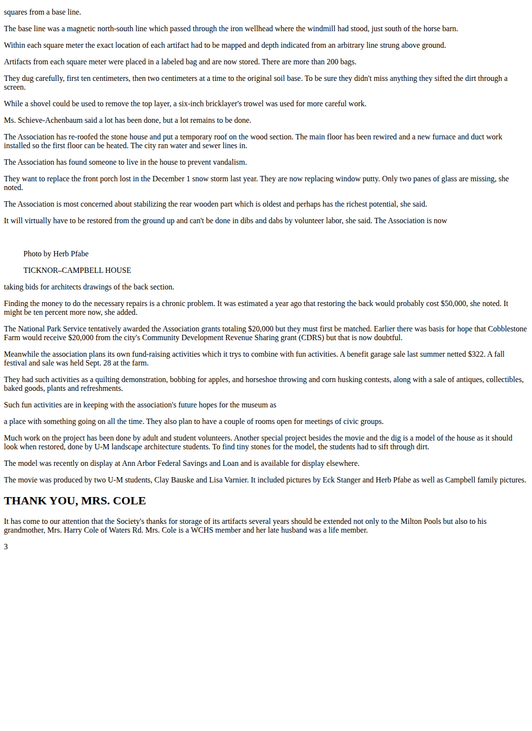squares from a base line.
The base line was a magnetic north-south line which passed through the iron wellhead where the windmill had stood, just south of the horse barn.
Within each square meter the exact location of each artifact had to be mapped and depth indicated from an arbitrary line strung above ground.
Artifacts from each square meter were placed in a labeled bag and are now stored. There are more than 200 bags.
They dug carefully, first ten centimeters, then two centimeters at a time to the original soil base. To be sure they didn't miss anything they sifted the dirt through a screen.
While a shovel could be used to remove the top layer, a six-inch bricklayer's trowel was used for more careful work.
Ms. Schieve-Achenbaum said a lot has been done, but a lot remains to be done.
The Association has re-roofed the stone house and put a temporary roof on the wood section. The main floor has been rewired and a new furnace and duct work installed so the first floor can be heated. The city ran water and sewer lines in.
The Association has found someone to live in the house to prevent vandalism.
They want to replace the front porch lost in the December 1 snow storm last year. They are now replacing window putty. Only two panes of glass are missing, she noted.
The Association is most concerned about stabilizing the rear wooden part which is oldest and perhaps has the richest potential, she said.
It will virtually have to be restored from the ground up and can't be done in dibs and dabs by volunteer labor, she said. The Association is now
Photo by Herb Pfabe
TICKNOR–CAMPBELL HOUSE
taking bids for architects drawings of the back section.
Finding the money to do the necessary repairs is a chronic problem. It was estimated a year ago that restoring the back would probably cost $50,000, she noted. It might be ten percent more now, she added.
The National Park Service tentatively awarded the Association grants totaling $20,000 but they must first be matched. Earlier there was basis for hope that Cobblestone Farm would receive $20,000 from the city's Community Development Revenue Sharing grant (CDRS) but that is now doubtful.
Meanwhile the association plans its own fund-raising activities which it trys to combine with fun activities. A benefit garage sale last summer netted $322. A fall festival and sale was held Sept. 28 at the farm.
They had such activities as a quilting demonstration, bobbing for apples, and horseshoe throwing and corn husking contests, along with a sale of antiques, collectibles, baked goods, plants and refreshments.
Such fun activities are in keeping with the association's future hopes for the museum as
a place with something going on all the time. They also plan to have a couple of rooms open for meetings of civic groups.
Much work on the project has been done by adult and student volunteers. Another special project besides the movie and the dig is a model of the house as it should look when restored, done by U-M landscape architecture students. To find tiny stones for the model, the students had to sift through dirt.
The model was recently on display at Ann Arbor Federal Savings and Loan and is available for display elsewhere.
The movie was produced by two U-M students, Clay Bauske and Lisa Varnier. It included pictures by Eck Stanger and Herb Pfabe as well as Campbell family pictures.
THANK YOU, MRS. COLE
It has come to our attention that the Society's thanks for storage of its artifacts several years should be extended not only to the Milton Pools but also to his grandmother, Mrs. Harry Cole of Waters Rd. Mrs. Cole is a WCHS member and her late husband was a life member.
3